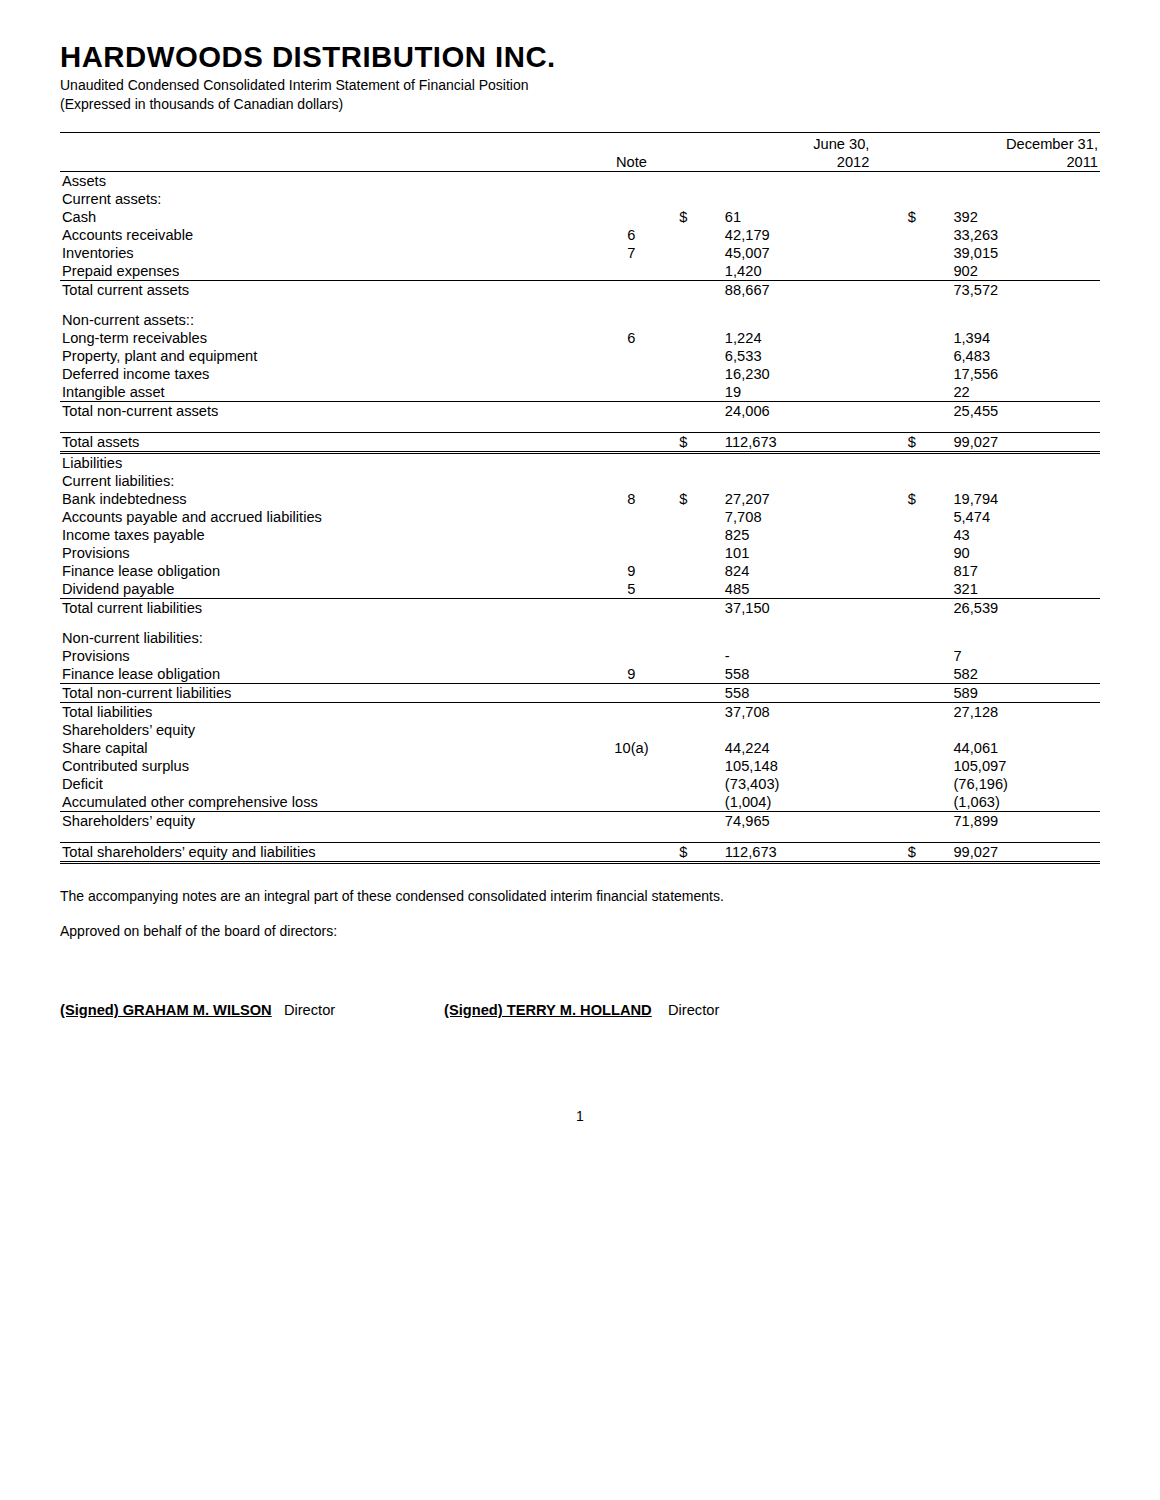HARDWOODS DISTRIBUTION INC.
Unaudited Condensed Consolidated Interim Statement of Financial Position
(Expressed in thousands of Canadian dollars)
| | | | June 30, | | | December 31, |
| | Note | | 2012 | | | 2011 |
| Assets |
| Current assets: | | | | | | |
| Cash | | $ | 61 | | $ | 392 |
| Accounts receivable | 6 | | 42,179 | | | 33,263 |
| Inventories | 7 | | 45,007 | | | 39,015 |
| Prepaid expenses | | | 1,420 | | | 902 |
| Total current assets | | | 88,667 | | | 73,572 |
| Non-current assets:: | | | | | | |
| Long-term receivables | 6 | | 1,224 | | | 1,394 |
| Property, plant and equipment | | | 6,533 | | | 6,483 |
| Deferred income taxes | | | 16,230 | | | 17,556 |
| Intangible asset | | | 19 | | | 22 |
| Total non-current assets | | | 24,006 | | | 25,455 |
| Total assets | | $ | 112,673 | | $ | 99,027 |
| Liabilities |
| Current liabilities: | | | | | | |
| Bank indebtedness | 8 | $ | 27,207 | | $ | 19,794 |
| Accounts payable and accrued liabilities | | | 7,708 | | | 5,474 |
| Income taxes payable | | | 825 | | | 43 |
| Provisions | | | 101 | | | 90 |
| Finance lease obligation | 9 | | 824 | | | 817 |
| Dividend payable | 5 | | 485 | | | 321 |
| Total current liabilities | | | 37,150 | | | 26,539 |
| Non-current liabilities: | | | | | | |
| Provisions | | | - | | | 7 |
| Finance lease obligation | 9 | | 558 | | | 582 |
| Total non-current liabilities | | | 558 | | | 589 |
| Total liabilities | | | 37,708 | | | 27,128 |
| Shareholders’ equity |
| Share capital | 10(a) | | 44,224 | | | 44,061 |
| Contributed surplus | | | 105,148 | | | 105,097 |
| Deficit | | | (73,403) | | | (76,196) |
| Accumulated other comprehensive loss | | | (1,004) | | | (1,063) |
| Shareholders’ equity | | | 74,965 | | | 71,899 |
| Total shareholders’ equity and liabilities | | $ | 112,673 | | $ | 99,027 |
The accompanying notes are an integral part of these condensed consolidated interim financial statements.
Approved on behalf of the board of directors:
(Signed) GRAHAM M. WILSON Director (Signed) TERRY M. HOLLAND Director
1